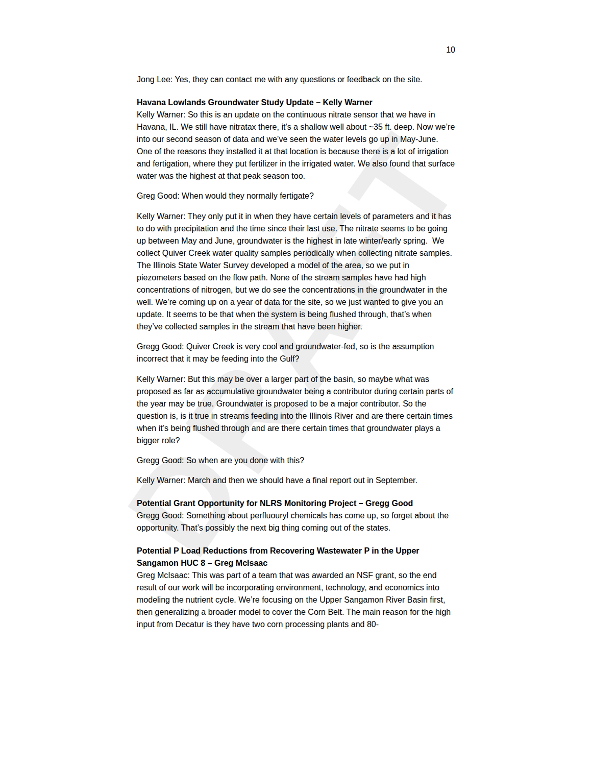DRAFT
10
Jong Lee: Yes, they can contact me with any questions or feedback on the site.
Havana Lowlands Groundwater Study Update – Kelly Warner
Kelly Warner: So this is an update on the continuous nitrate sensor that we have in Havana, IL. We still have nitratax there, it’s a shallow well about ~35 ft. deep. Now we’re into our second season of data and we’ve seen the water levels go up in May-June. One of the reasons they installed it at that location is because there is a lot of irrigation and fertigation, where they put fertilizer in the irrigated water. We also found that surface water was the highest at that peak season too.
Greg Good: When would they normally fertigate?
Kelly Warner: They only put it in when they have certain levels of parameters and it has to do with precipitation and the time since their last use. The nitrate seems to be going up between May and June, groundwater is the highest in late winter/early spring. We collect Quiver Creek water quality samples periodically when collecting nitrate samples. The Illinois State Water Survey developed a model of the area, so we put in piezometers based on the flow path. None of the stream samples have had high concentrations of nitrogen, but we do see the concentrations in the groundwater in the well. We’re coming up on a year of data for the site, so we just wanted to give you an update. It seems to be that when the system is being flushed through, that’s when they’ve collected samples in the stream that have been higher.
Gregg Good: Quiver Creek is very cool and groundwater-fed, so is the assumption incorrect that it may be feeding into the Gulf?
Kelly Warner: But this may be over a larger part of the basin, so maybe what was proposed as far as accumulative groundwater being a contributor during certain parts of the year may be true. Groundwater is proposed to be a major contributor. So the question is, is it true in streams feeding into the Illinois River and are there certain times when it’s being flushed through and are there certain times that groundwater plays a bigger role?
Gregg Good: So when are you done with this?
Kelly Warner: March and then we should have a final report out in September.
Potential Grant Opportunity for NLRS Monitoring Project – Gregg Good
Gregg Good: Something about perfluouryl chemicals has come up, so forget about the opportunity. That’s possibly the next big thing coming out of the states.
Potential P Load Reductions from Recovering Wastewater P in the Upper Sangamon HUC 8 – Greg McIsaac
Greg McIsaac: This was part of a team that was awarded an NSF grant, so the end result of our work will be incorporating environment, technology, and economics into modeling the nutrient cycle. We’re focusing on the Upper Sangamon River Basin first, then generalizing a broader model to cover the Corn Belt. The main reason for the high input from Decatur is they have two corn processing plants and 80-